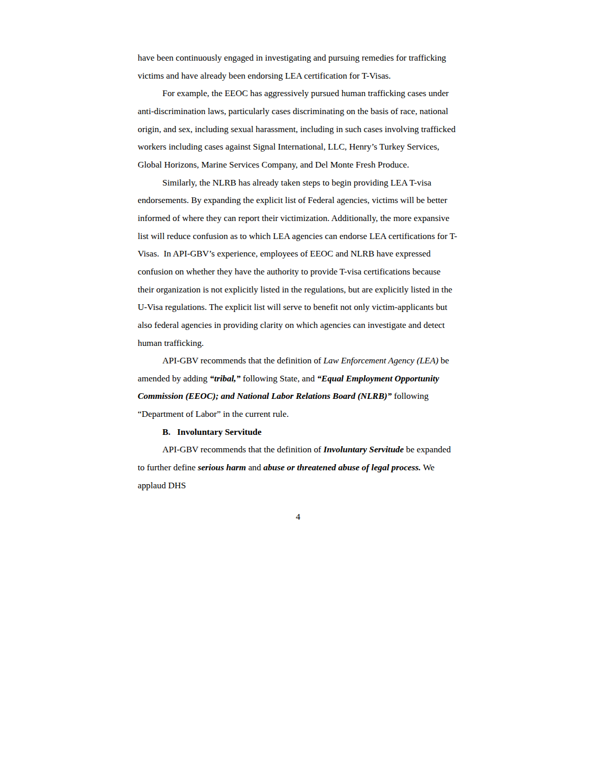have been continuously engaged in investigating and pursuing remedies for trafficking victims and have already been endorsing LEA certification for T-Visas.
For example, the EEOC has aggressively pursued human trafficking cases under anti-discrimination laws, particularly cases discriminating on the basis of race, national origin, and sex, including sexual harassment, including in such cases involving trafficked workers including cases against Signal International, LLC, Henry’s Turkey Services, Global Horizons, Marine Services Company, and Del Monte Fresh Produce.
Similarly, the NLRB has already taken steps to begin providing LEA T-visa endorsements. By expanding the explicit list of Federal agencies, victims will be better informed of where they can report their victimization. Additionally, the more expansive list will reduce confusion as to which LEA agencies can endorse LEA certifications for T-Visas. In API-GBV’s experience, employees of EEOC and NLRB have expressed confusion on whether they have the authority to provide T-visa certifications because their organization is not explicitly listed in the regulations, but are explicitly listed in the U-Visa regulations. The explicit list will serve to benefit not only victim-applicants but also federal agencies in providing clarity on which agencies can investigate and detect human trafficking.
API-GBV recommends that the definition of Law Enforcement Agency (LEA) be amended by adding “tribal,” following State, and “Equal Employment Opportunity Commission (EEOC); and National Labor Relations Board (NLRB)” following “Department of Labor” in the current rule.
B. Involuntary Servitude
API-GBV recommends that the definition of Involuntary Servitude be expanded to further define serious harm and abuse or threatened abuse of legal process. We applaud DHS
4